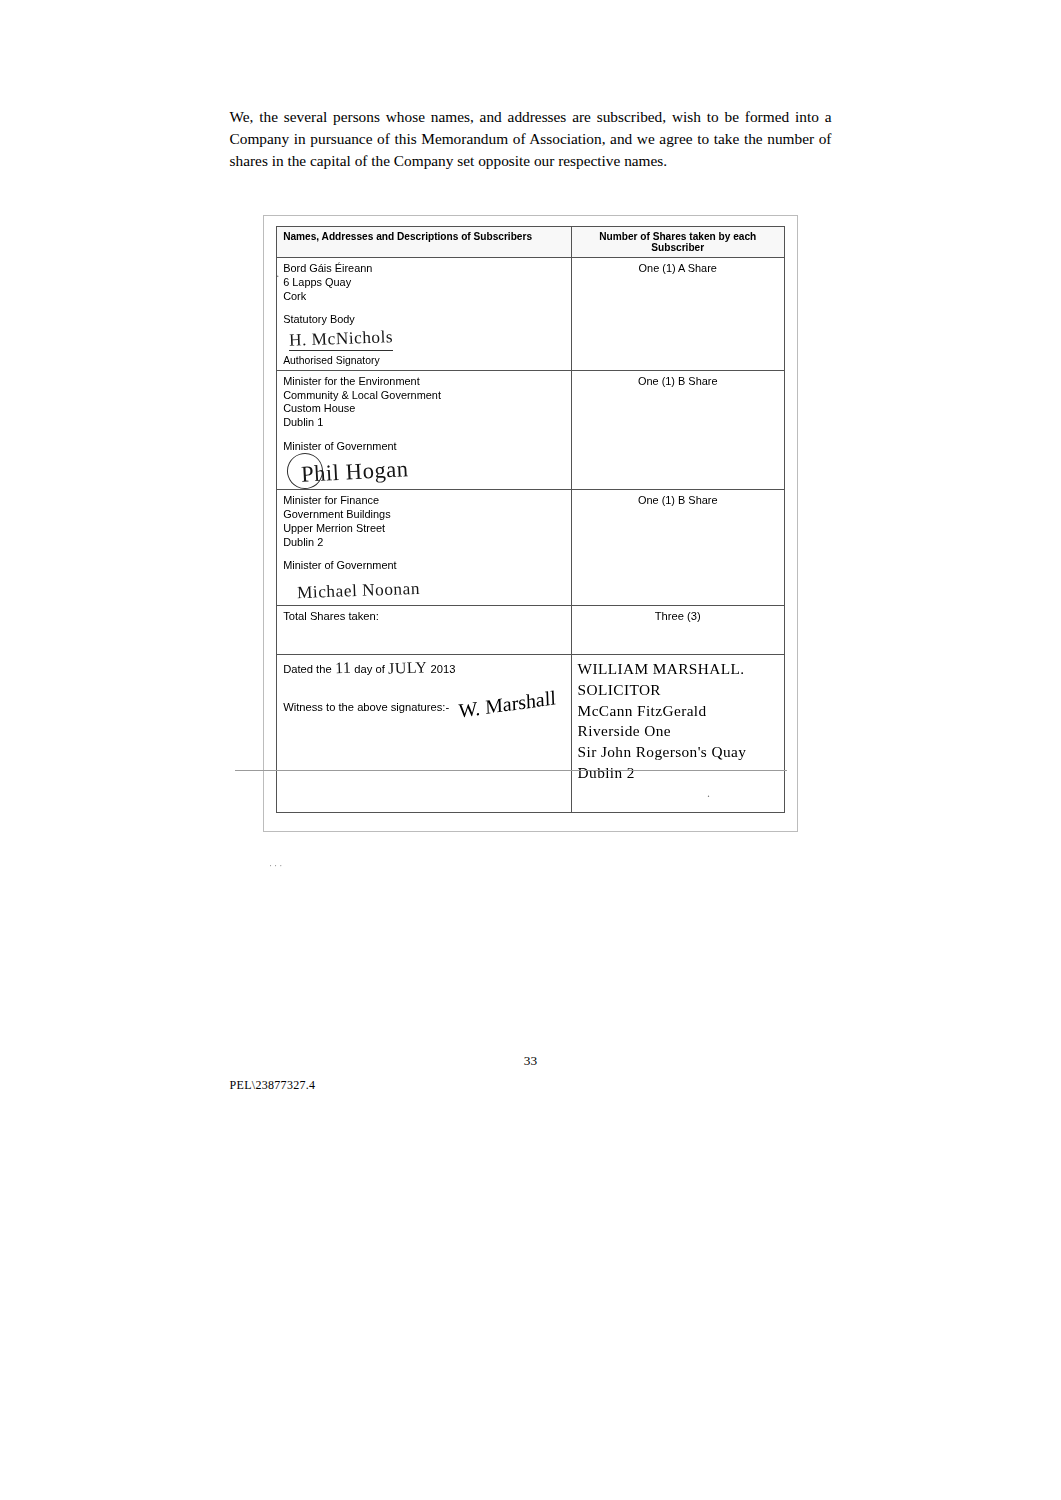We, the several persons whose names, and addresses are subscribed, wish to be formed into a Company in pursuance of this Memorandum of Association, and we agree to take the number of shares in the capital of the Company set opposite our respective names.
·
| Names, Addresses and Descriptions of Subscribers | Number of Shares taken by each Subscriber |
| --- | --- |
| Bord Gáis Éireann 6 Lapps Quay Cork Statutory Body H. McNichols Authorised Signatory | One (1) A Share |
| Minister for the Environment Community & Local Government Custom House Dublin 1 Minister of Government Phil Hogan | One (1) B Share |
| Minister for Finance Government Buildings Upper Merrion Street Dublin 2 Minister of Government Michael Noonan | One (1) B Share |
| Total Shares taken: | Three (3) |
| Dated the 11 day of JULY 2013 Witness to the above signatures:- W. Marshall | WILLIAM MARSHALL. SOLICITOR McCann FitzGerald Riverside One Sir John Rogerson's Quay Dublin 2 |
· ···
33
PEL\23877327.4